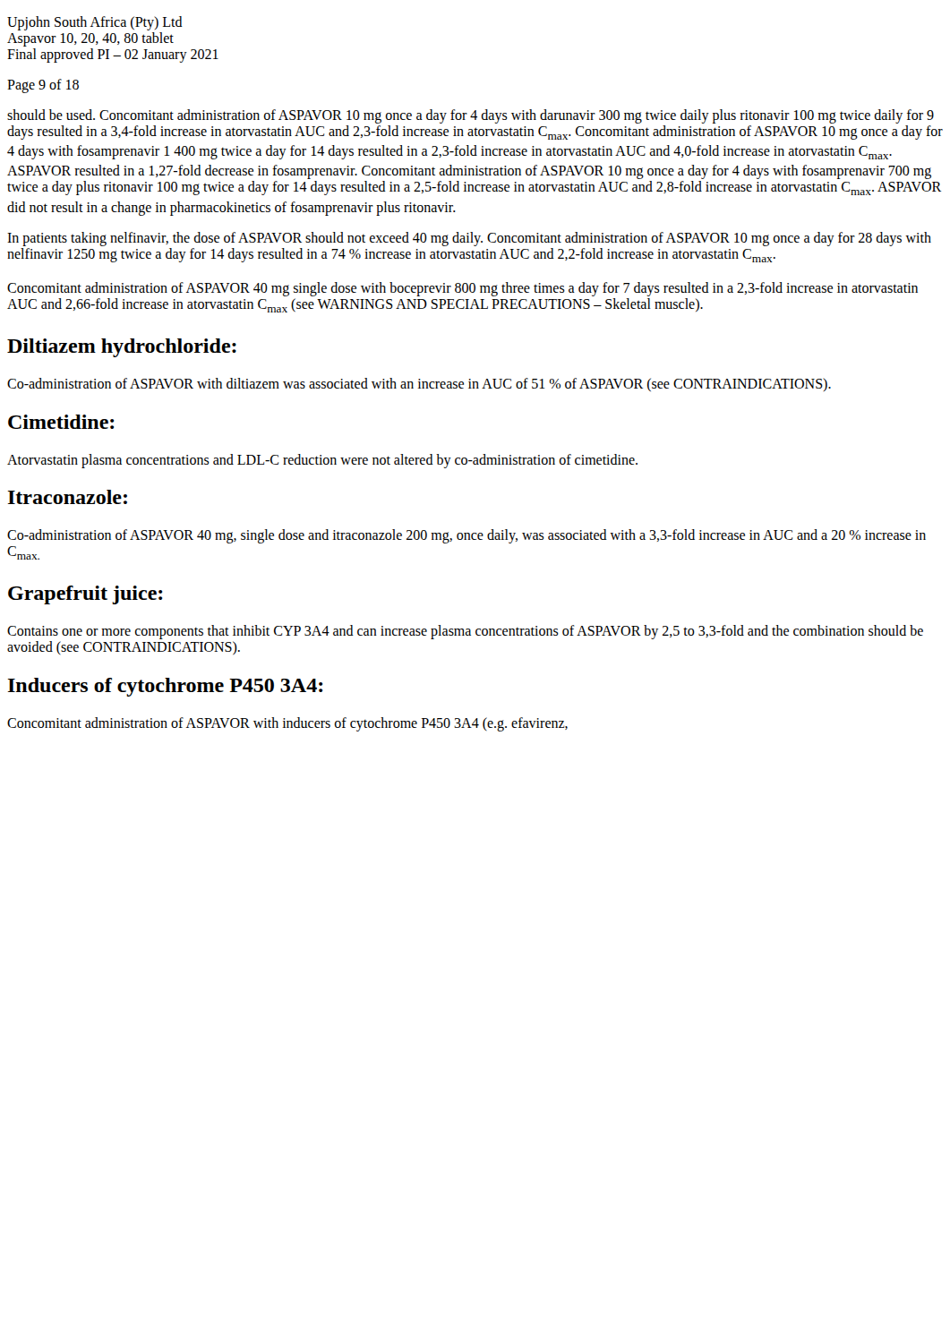Upjohn South Africa (Pty) Ltd
Aspavor 10, 20, 40, 80 tablet
Final approved PI – 02 January 2021
Page 9 of 18
should be used. Concomitant administration of ASPAVOR 10 mg once a day for 4 days with darunavir 300 mg twice daily plus ritonavir 100 mg twice daily for 9 days resulted in a 3,4-fold increase in atorvastatin AUC and 2,3-fold increase in atorvastatin Cmax. Concomitant administration of ASPAVOR 10 mg once a day for 4 days with fosamprenavir 1 400 mg twice a day for 14 days resulted in a 2,3-fold increase in atorvastatin AUC and 4,0-fold increase in atorvastatin Cmax. ASPAVOR resulted in a 1,27-fold decrease in fosamprenavir. Concomitant administration of ASPAVOR 10 mg once a day for 4 days with fosamprenavir 700 mg twice a day plus ritonavir 100 mg twice a day for 14 days resulted in a 2,5-fold increase in atorvastatin AUC and 2,8-fold increase in atorvastatin Cmax. ASPAVOR did not result in a change in pharmacokinetics of fosamprenavir plus ritonavir.
In patients taking nelfinavir, the dose of ASPAVOR should not exceed 40 mg daily. Concomitant administration of ASPAVOR 10 mg once a day for 28 days with nelfinavir 1250 mg twice a day for 14 days resulted in a 74 % increase in atorvastatin AUC and 2,2-fold increase in atorvastatin Cmax.
Concomitant administration of ASPAVOR 40 mg single dose with boceprevir 800 mg three times a day for 7 days resulted in a 2,3-fold increase in atorvastatin AUC and 2,66-fold increase in atorvastatin Cmax (see WARNINGS AND SPECIAL PRECAUTIONS – Skeletal muscle).
Diltiazem hydrochloride:
Co-administration of ASPAVOR with diltiazem was associated with an increase in AUC of 51 % of ASPAVOR (see CONTRAINDICATIONS).
Cimetidine:
Atorvastatin plasma concentrations and LDL-C reduction were not altered by co-administration of cimetidine.
Itraconazole:
Co-administration of ASPAVOR 40 mg, single dose and itraconazole 200 mg, once daily, was associated with a 3,3-fold increase in AUC and a 20 % increase in Cmax.
Grapefruit juice:
Contains one or more components that inhibit CYP 3A4 and can increase plasma concentrations of ASPAVOR by 2,5 to 3,3-fold and the combination should be avoided (see CONTRAINDICATIONS).
Inducers of cytochrome P450 3A4:
Concomitant administration of ASPAVOR with inducers of cytochrome P450 3A4 (e.g. efavirenz,